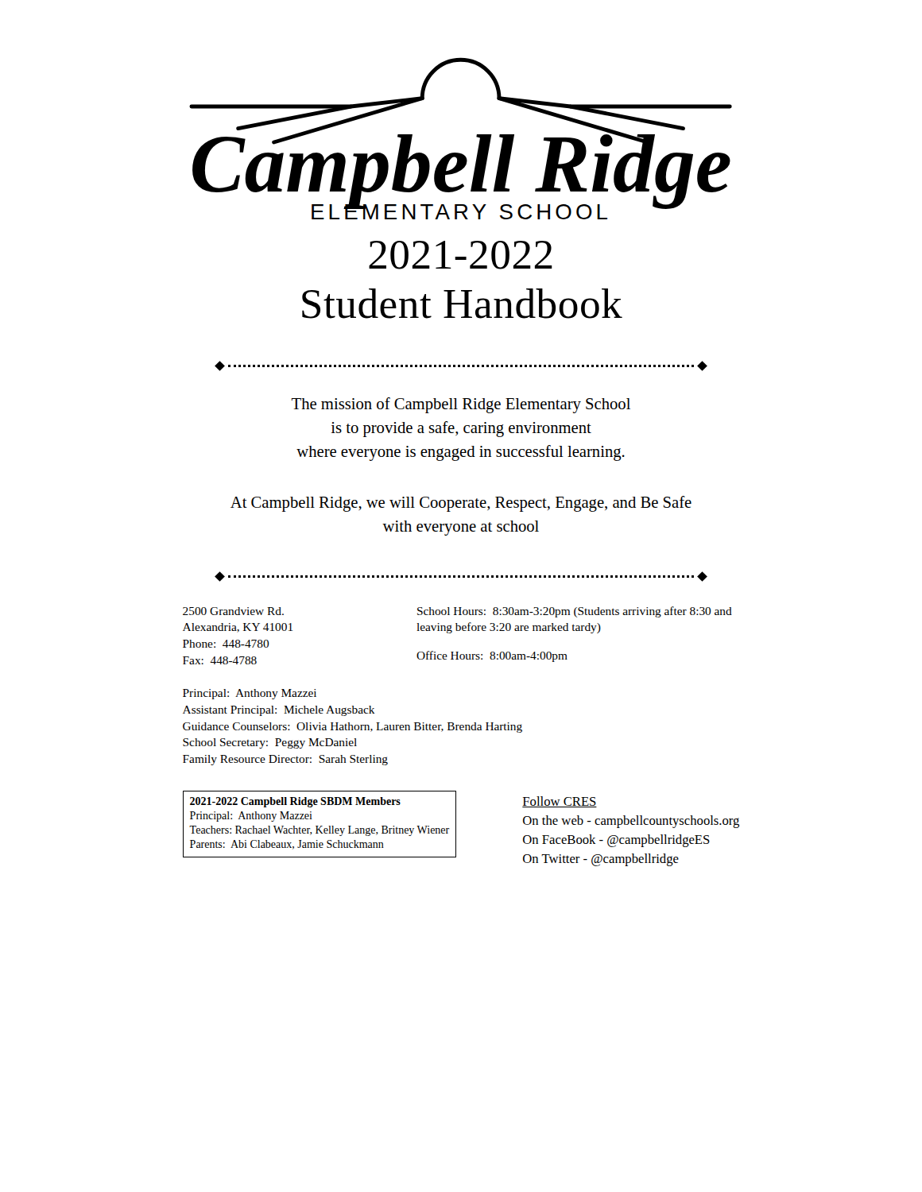Campbell Ridge ELEMENTARY SCHOOL
2021-2022
Student Handbook
The mission of Campbell Ridge Elementary School
is to provide a safe, caring environment
where everyone is engaged in successful learning.
At Campbell Ridge, we will Cooperate, Respect, Engage, and Be Safe
with everyone at school
| 2500 Grandview Rd. Alexandria, KY 41001 Phone: 448-4780 Fax: 448-4788 | School Hours: 8:30am-3:20pm (Students arriving after 8:30 and leaving before 3:20 are marked tardy) Office Hours: 8:00am-4:00pm |
Principal: Anthony Mazzei
Assistant Principal: Michele Augsback
Guidance Counselors: Olivia Hathorn, Lauren Bitter, Brenda Harting
School Secretary: Peggy McDaniel
Family Resource Director: Sarah Sterling
2021-2022 Campbell Ridge SBDM Members
Principal: Anthony Mazzei
Teachers: Rachael Wachter, Kelley Lange, Britney Wiener
Parents: Abi Clabeaux, Jamie Schuckmann
Follow CRES
On the web - campbellcountyschools.org
On FaceBook - @campbellridgeES
On Twitter - @campbellridge